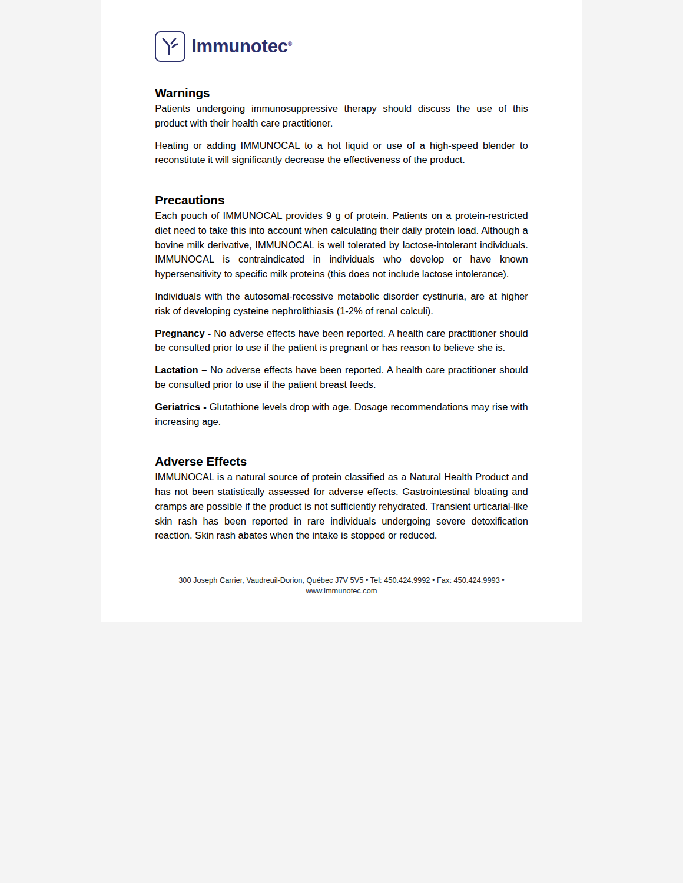Immunotec®
Warnings
Patients undergoing immunosuppressive therapy should discuss the use of this product with their health care practitioner.
Heating or adding IMMUNOCAL to a hot liquid or use of a high-speed blender to reconstitute it will significantly decrease the effectiveness of the product.
Precautions
Each pouch of IMMUNOCAL provides 9 g of protein. Patients on a protein-restricted diet need to take this into account when calculating their daily protein load. Although a bovine milk derivative, IMMUNOCAL is well tolerated by lactose-intolerant individuals. IMMUNOCAL is contraindicated in individuals who develop or have known hypersensitivity to specific milk proteins (this does not include lactose intolerance).
Individuals with the autosomal-recessive metabolic disorder cystinuria, are at higher risk of developing cysteine nephrolithiasis (1-2% of renal calculi).
Pregnancy - No adverse effects have been reported. A health care practitioner should be consulted prior to use if the patient is pregnant or has reason to believe she is.
Lactation – No adverse effects have been reported. A health care practitioner should be consulted prior to use if the patient breast feeds.
Geriatrics - Glutathione levels drop with age. Dosage recommendations may rise with increasing age.
Adverse Effects
IMMUNOCAL is a natural source of protein classified as a Natural Health Product and has not been statistically assessed for adverse effects. Gastrointestinal bloating and cramps are possible if the product is not sufficiently rehydrated. Transient urticarial-like skin rash has been reported in rare individuals undergoing severe detoxification reaction. Skin rash abates when the intake is stopped or reduced.
300 Joseph Carrier, Vaudreuil-Dorion, Québec J7V 5V5 • Tel: 450.424.9992 • Fax: 450.424.9993 • www.immunotec.com